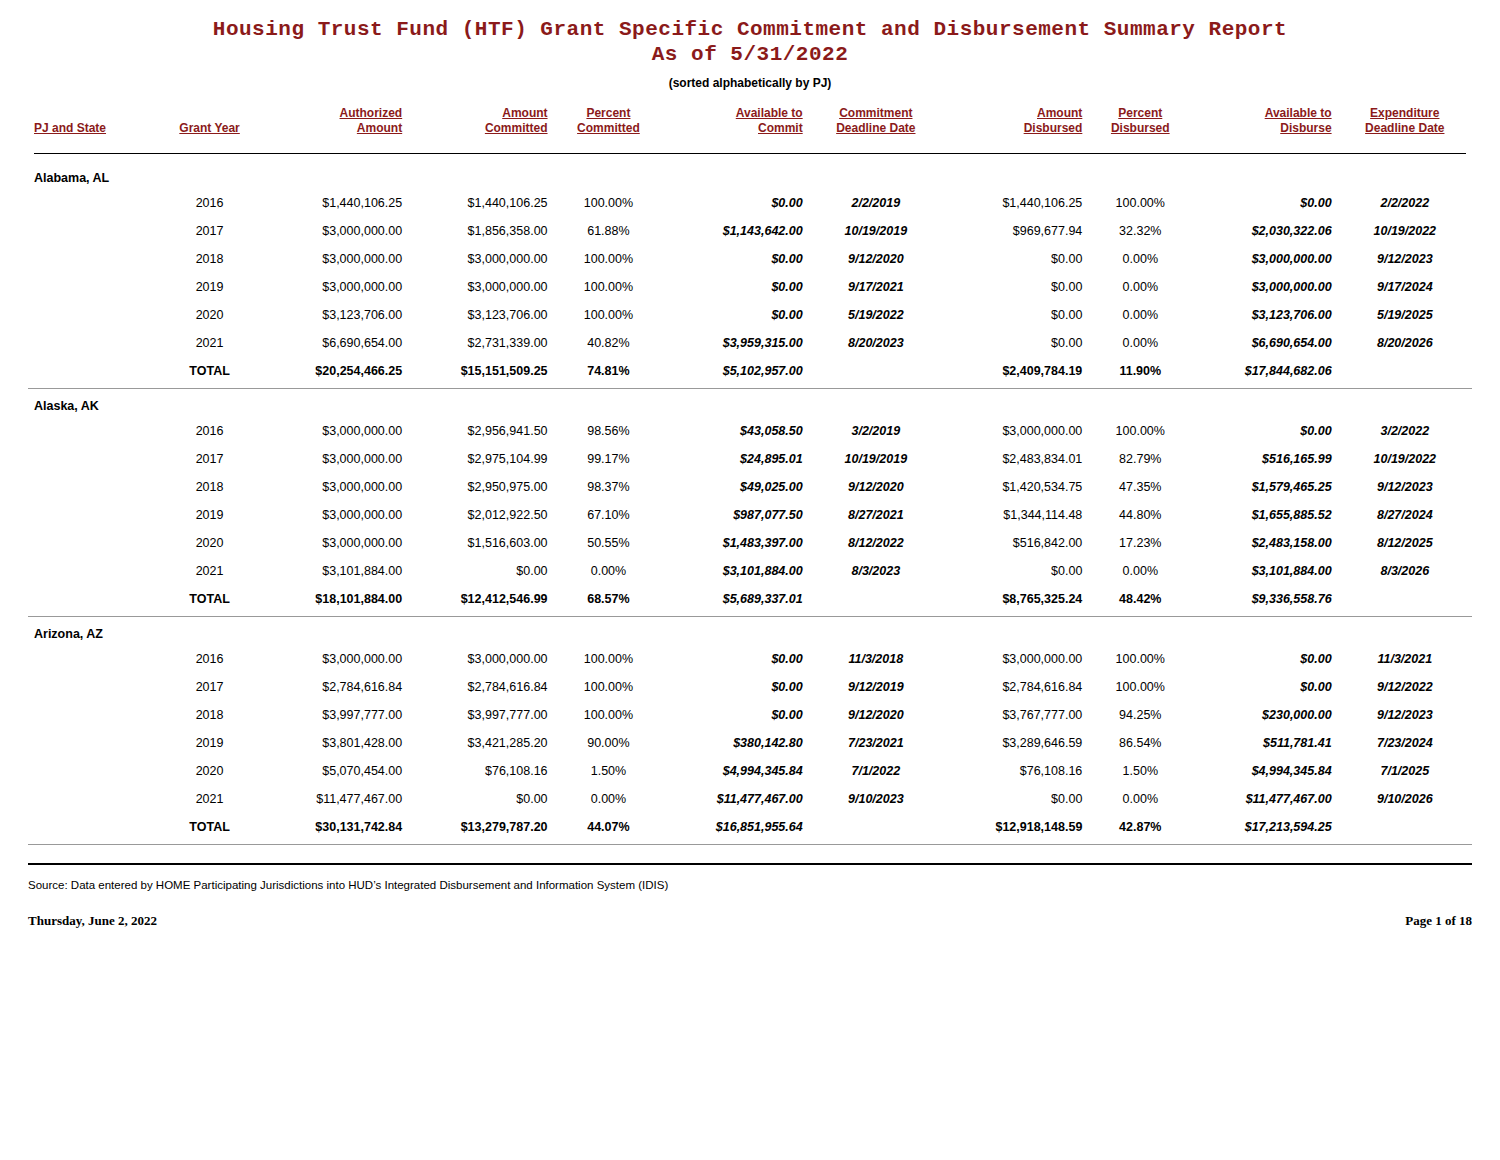Housing Trust Fund (HTF) Grant Specific Commitment and Disbursement Summary Report
As of 5/31/2022
(sorted alphabetically by PJ)
| PJ and State | Grant Year | Authorized Amount | Amount Committed | Percent Committed | Available to Commit | Commitment Deadline Date | Amount Disbursed | Percent Disbursed | Available to Disburse | Expenditure Deadline Date |
| --- | --- | --- | --- | --- | --- | --- | --- | --- | --- | --- |
| Alabama, AL | |
| | 2016 | $1,440,106.25 | $1,440,106.25 | 100.00% | $0.00 | 2/2/2019 | $1,440,106.25 | 100.00% | $0.00 | 2/2/2022 |
| | 2017 | $3,000,000.00 | $1,856,358.00 | 61.88% | $1,143,642.00 | 10/19/2019 | $969,677.94 | 32.32% | $2,030,322.06 | 10/19/2022 |
| | 2018 | $3,000,000.00 | $3,000,000.00 | 100.00% | $0.00 | 9/12/2020 | $0.00 | 0.00% | $3,000,000.00 | 9/12/2023 |
| | 2019 | $3,000,000.00 | $3,000,000.00 | 100.00% | $0.00 | 9/17/2021 | $0.00 | 0.00% | $3,000,000.00 | 9/17/2024 |
| | 2020 | $3,123,706.00 | $3,123,706.00 | 100.00% | $0.00 | 5/19/2022 | $0.00 | 0.00% | $3,123,706.00 | 5/19/2025 |
| | 2021 | $6,690,654.00 | $2,731,339.00 | 40.82% | $3,959,315.00 | 8/20/2023 | $0.00 | 0.00% | $6,690,654.00 | 8/20/2026 |
| | TOTAL | $20,254,466.25 | $15,151,509.25 | 74.81% | $5,102,957.00 | | $2,409,784.19 | 11.90% | $17,844,682.06 | |
| Alaska, AK | |
| | 2016 | $3,000,000.00 | $2,956,941.50 | 98.56% | $43,058.50 | 3/2/2019 | $3,000,000.00 | 100.00% | $0.00 | 3/2/2022 |
| | 2017 | $3,000,000.00 | $2,975,104.99 | 99.17% | $24,895.01 | 10/19/2019 | $2,483,834.01 | 82.79% | $516,165.99 | 10/19/2022 |
| | 2018 | $3,000,000.00 | $2,950,975.00 | 98.37% | $49,025.00 | 9/12/2020 | $1,420,534.75 | 47.35% | $1,579,465.25 | 9/12/2023 |
| | 2019 | $3,000,000.00 | $2,012,922.50 | 67.10% | $987,077.50 | 8/27/2021 | $1,344,114.48 | 44.80% | $1,655,885.52 | 8/27/2024 |
| | 2020 | $3,000,000.00 | $1,516,603.00 | 50.55% | $1,483,397.00 | 8/12/2022 | $516,842.00 | 17.23% | $2,483,158.00 | 8/12/2025 |
| | 2021 | $3,101,884.00 | $0.00 | 0.00% | $3,101,884.00 | 8/3/2023 | $0.00 | 0.00% | $3,101,884.00 | 8/3/2026 |
| | TOTAL | $18,101,884.00 | $12,412,546.99 | 68.57% | $5,689,337.01 | | $8,765,325.24 | 48.42% | $9,336,558.76 | |
| Arizona, AZ | |
| | 2016 | $3,000,000.00 | $3,000,000.00 | 100.00% | $0.00 | 11/3/2018 | $3,000,000.00 | 100.00% | $0.00 | 11/3/2021 |
| | 2017 | $2,784,616.84 | $2,784,616.84 | 100.00% | $0.00 | 9/12/2019 | $2,784,616.84 | 100.00% | $0.00 | 9/12/2022 |
| | 2018 | $3,997,777.00 | $3,997,777.00 | 100.00% | $0.00 | 9/12/2020 | $3,767,777.00 | 94.25% | $230,000.00 | 9/12/2023 |
| | 2019 | $3,801,428.00 | $3,421,285.20 | 90.00% | $380,142.80 | 7/23/2021 | $3,289,646.59 | 86.54% | $511,781.41 | 7/23/2024 |
| | 2020 | $5,070,454.00 | $76,108.16 | 1.50% | $4,994,345.84 | 7/1/2022 | $76,108.16 | 1.50% | $4,994,345.84 | 7/1/2025 |
| | 2021 | $11,477,467.00 | $0.00 | 0.00% | $11,477,467.00 | 9/10/2023 | $0.00 | 0.00% | $11,477,467.00 | 9/10/2026 |
| | TOTAL | $30,131,742.84 | $13,279,787.20 | 44.07% | $16,851,955.64 | | $12,918,148.59 | 42.87% | $17,213,594.25 | |
Source: Data entered by HOME Participating Jurisdictions into HUD’s Integrated Disbursement and Information System (IDIS)
Thursday, June 2, 2022
Page 1 of 18